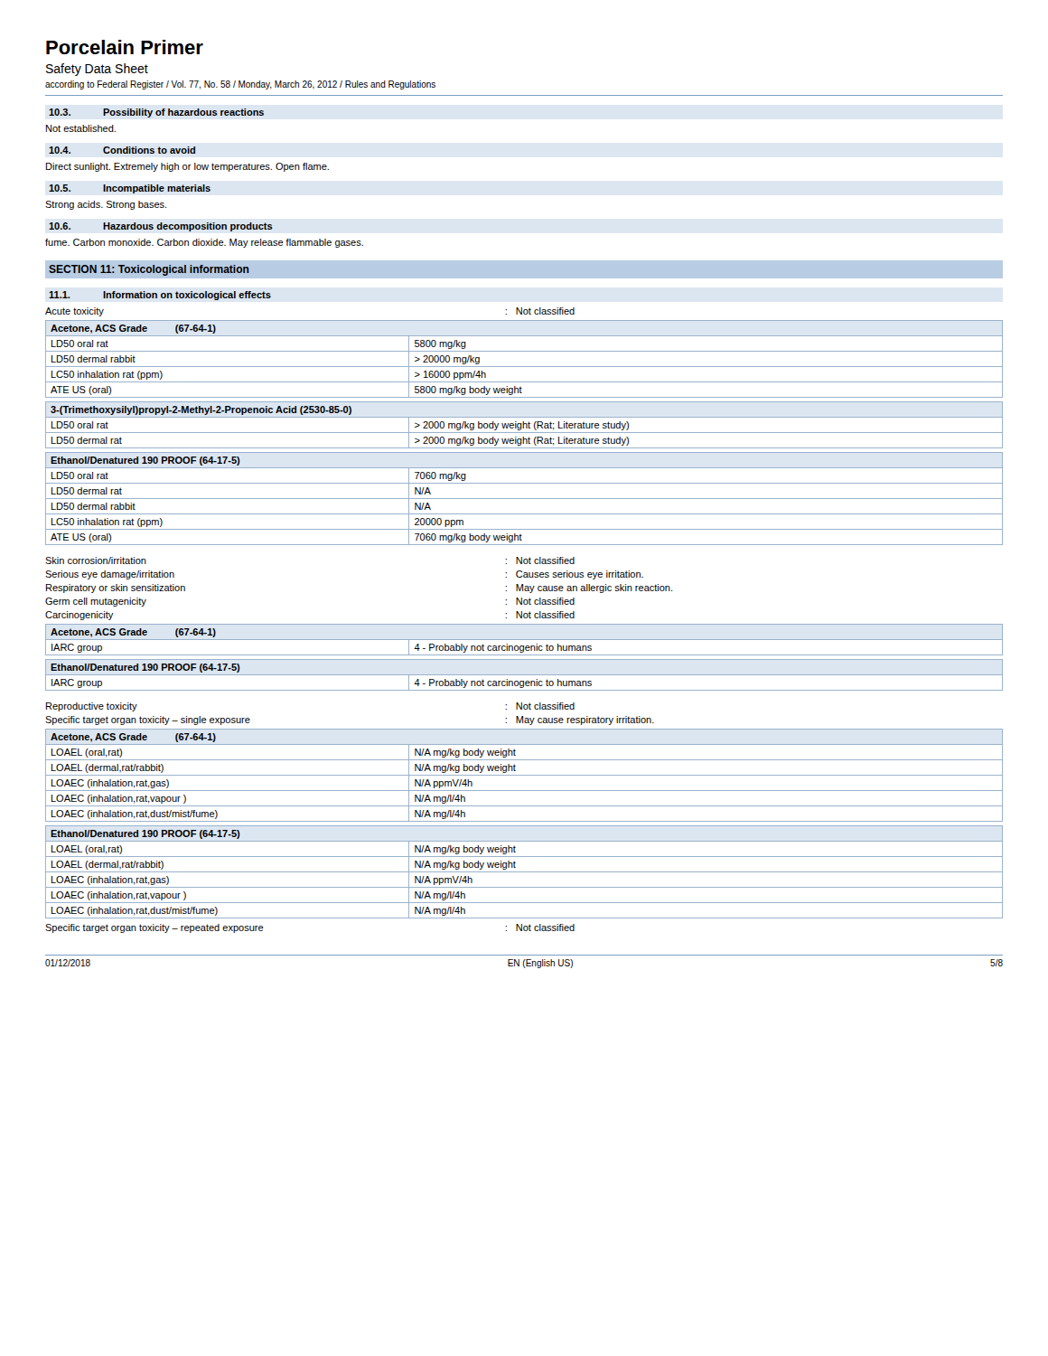Porcelain Primer
Safety Data Sheet
according to Federal Register / Vol. 77, No. 58 / Monday, March 26, 2012 / Rules and Regulations
10.3. Possibility of hazardous reactions
Not established.
10.4. Conditions to avoid
Direct sunlight. Extremely high or low temperatures. Open flame.
10.5. Incompatible materials
Strong acids. Strong bases.
10.6. Hazardous decomposition products
fume. Carbon monoxide. Carbon dioxide. May release flammable gases.
SECTION 11: Toxicological information
11.1. Information on toxicological effects
Acute toxicity
:
Not classified
| Acetone, ACS Grade (67-64-1) |
| --- |
| LD50 oral rat | 5800 mg/kg |
| LD50 dermal rabbit | > 20000 mg/kg |
| LC50 inhalation rat (ppm) | > 16000 ppm/4h |
| ATE US (oral) | 5800 mg/kg body weight |
| 3-(Trimethoxysilyl)propyl-2-Methyl-2-Propenoic Acid (2530-85-0) |
| --- |
| LD50 oral rat | > 2000 mg/kg body weight (Rat; Literature study) |
| LD50 dermal rat | > 2000 mg/kg body weight (Rat; Literature study) |
| Ethanol/Denatured 190 PROOF (64-17-5) |
| --- |
| LD50 oral rat | 7060 mg/kg |
| LD50 dermal rat | N/A |
| LD50 dermal rabbit | N/A |
| LC50 inhalation rat (ppm) | 20000 ppm |
| ATE US (oral) | 7060 mg/kg body weight |
Skin corrosion/irritation
:
Not classified
Serious eye damage/irritation
:
Causes serious eye irritation.
Respiratory or skin sensitization
:
May cause an allergic skin reaction.
Germ cell mutagenicity
:
Not classified
Carcinogenicity
:
Not classified
| Acetone, ACS Grade (67-64-1) |
| --- |
| IARC group | 4 - Probably not carcinogenic to humans |
| Ethanol/Denatured 190 PROOF (64-17-5) |
| --- |
| IARC group | 4 - Probably not carcinogenic to humans |
Reproductive toxicity
:
Not classified
Specific target organ toxicity – single exposure
:
May cause respiratory irritation.
| Acetone, ACS Grade (67-64-1) |
| --- |
| LOAEL (oral,rat) | N/A mg/kg body weight |
| LOAEL (dermal,rat/rabbit) | N/A mg/kg body weight |
| LOAEC (inhalation,rat,gas) | N/A ppmV/4h |
| LOAEC (inhalation,rat,vapour ) | N/A mg/l/4h |
| LOAEC (inhalation,rat,dust/mist/fume) | N/A mg/l/4h |
| Ethanol/Denatured 190 PROOF (64-17-5) |
| --- |
| LOAEL (oral,rat) | N/A mg/kg body weight |
| LOAEL (dermal,rat/rabbit) | N/A mg/kg body weight |
| LOAEC (inhalation,rat,gas) | N/A ppmV/4h |
| LOAEC (inhalation,rat,vapour ) | N/A mg/l/4h |
| LOAEC (inhalation,rat,dust/mist/fume) | N/A mg/l/4h |
Specific target organ toxicity – repeated exposure
:
Not classified
01/12/2018 EN (English US) 5/8